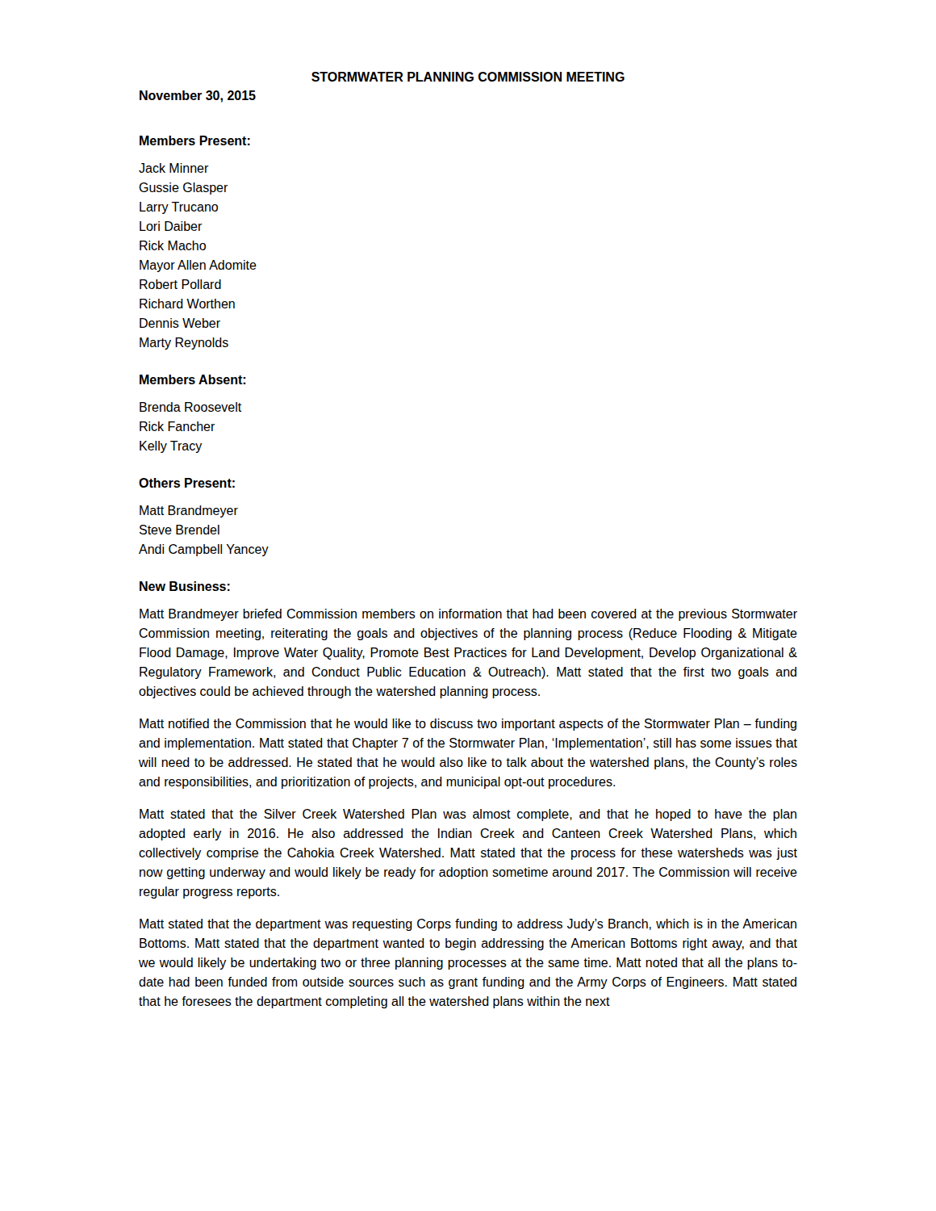STORMWATER PLANNING COMMISSION MEETING
November 30, 2015
Members Present:
Jack Minner
Gussie Glasper
Larry Trucano
Lori Daiber
Rick Macho
Mayor Allen Adomite
Robert Pollard
Richard Worthen
Dennis Weber
Marty Reynolds
Members Absent:
Brenda Roosevelt
Rick Fancher
Kelly Tracy
Others Present:
Matt Brandmeyer
Steve Brendel
Andi Campbell Yancey
New Business:
Matt Brandmeyer briefed Commission members on information that had been covered at the previous Stormwater Commission meeting, reiterating the goals and objectives of the planning process (Reduce Flooding & Mitigate Flood Damage, Improve Water Quality, Promote Best Practices for Land Development, Develop Organizational & Regulatory Framework, and Conduct Public Education & Outreach). Matt stated that the first two goals and objectives could be achieved through the watershed planning process.
Matt notified the Commission that he would like to discuss two important aspects of the Stormwater Plan – funding and implementation. Matt stated that Chapter 7 of the Stormwater Plan, ‘Implementation’, still has some issues that will need to be addressed. He stated that he would also like to talk about the watershed plans, the County’s roles and responsibilities, and prioritization of projects, and municipal opt-out procedures.
Matt stated that the Silver Creek Watershed Plan was almost complete, and that he hoped to have the plan adopted early in 2016. He also addressed the Indian Creek and Canteen Creek Watershed Plans, which collectively comprise the Cahokia Creek Watershed. Matt stated that the process for these watersheds was just now getting underway and would likely be ready for adoption sometime around 2017. The Commission will receive regular progress reports.
Matt stated that the department was requesting Corps funding to address Judy’s Branch, which is in the American Bottoms. Matt stated that the department wanted to begin addressing the American Bottoms right away, and that we would likely be undertaking two or three planning processes at the same time. Matt noted that all the plans to-date had been funded from outside sources such as grant funding and the Army Corps of Engineers. Matt stated that he foresees the department completing all the watershed plans within the next